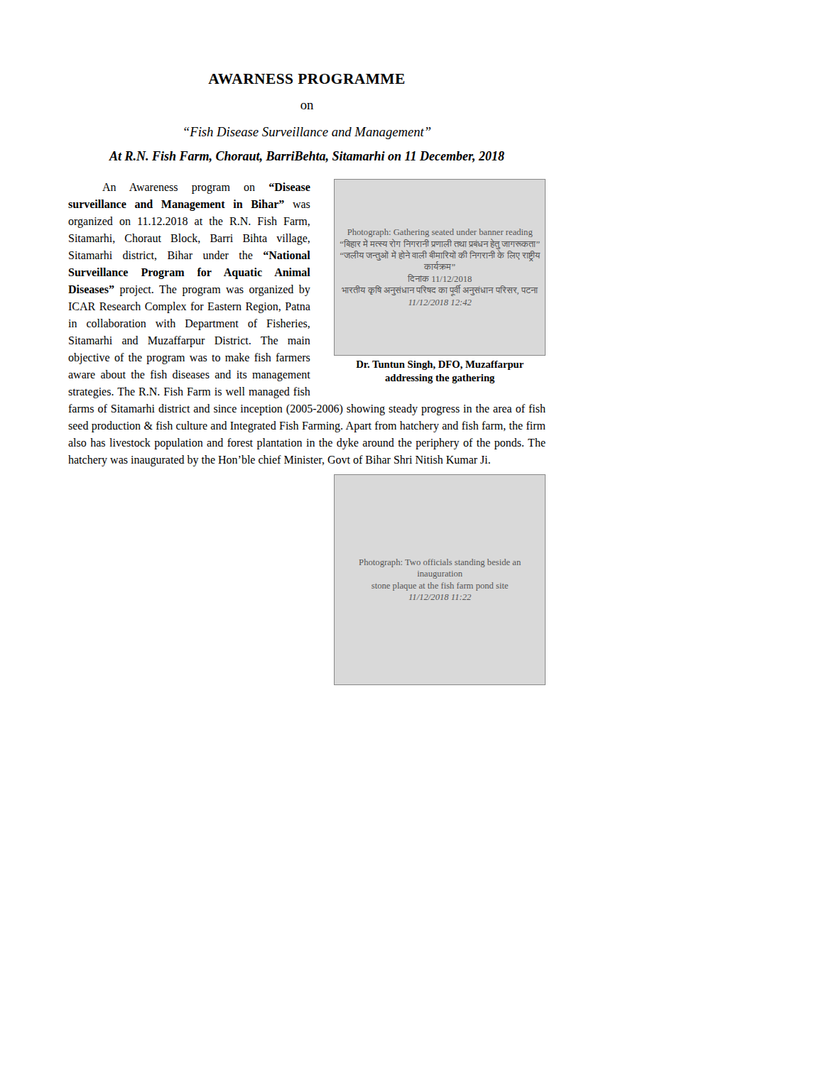AWARNESS PROGRAMME
on
“Fish Disease Surveillance and Management”
At R.N. Fish Farm, Choraut, BarriBehta, Sitamarhi on 11 December, 2018
Photograph: Gathering seated under banner reading
“बिहार में मत्स्य रोग निगरानी प्रणाली तथा प्रबंधन हेतु जागरूकता”
“जलीय जन्तुओं में होने वाली बीमारियों की निगरानी के लिए राष्ट्रीय कार्यक्रम”
दिनांक 11/12/2018
भारतीय कृषि अनुसंधान परिषद का पूर्वी अनुसंधान परिसर, पटना
11/12/2018 12:42
Dr. Tuntun Singh, DFO, Muzaffarpur addressing the gathering
An Awareness program on “Disease surveillance and Management in Bihar” was organized on 11.12.2018 at the R.N. Fish Farm, Sitamarhi, Choraut Block, Barri Bihta village, Sitamarhi district, Bihar under the “National Surveillance Program for Aquatic Animal Diseases” project. The program was organized by ICAR Research Complex for Eastern Region, Patna in collaboration with Department of Fisheries, Sitamarhi and Muzaffarpur District. The main objective of the program was to make fish farmers aware about the fish diseases and its management strategies. The R.N. Fish Farm is well managed fish farms of Sitamarhi district and since inception (2005-2006) showing steady progress in the area of fish seed production & fish culture and Integrated Fish Farming. Apart from hatchery and fish farm, the firm also has livestock population and forest plantation in the dyke around the periphery of the ponds. The hatchery was inaugurated by the Hon’ble chief Minister, Govt of Bihar Shri Nitish Kumar Ji.
Photograph: Two officials standing beside an inauguration
stone plaque at the fish farm pond site
11/12/2018 11:22